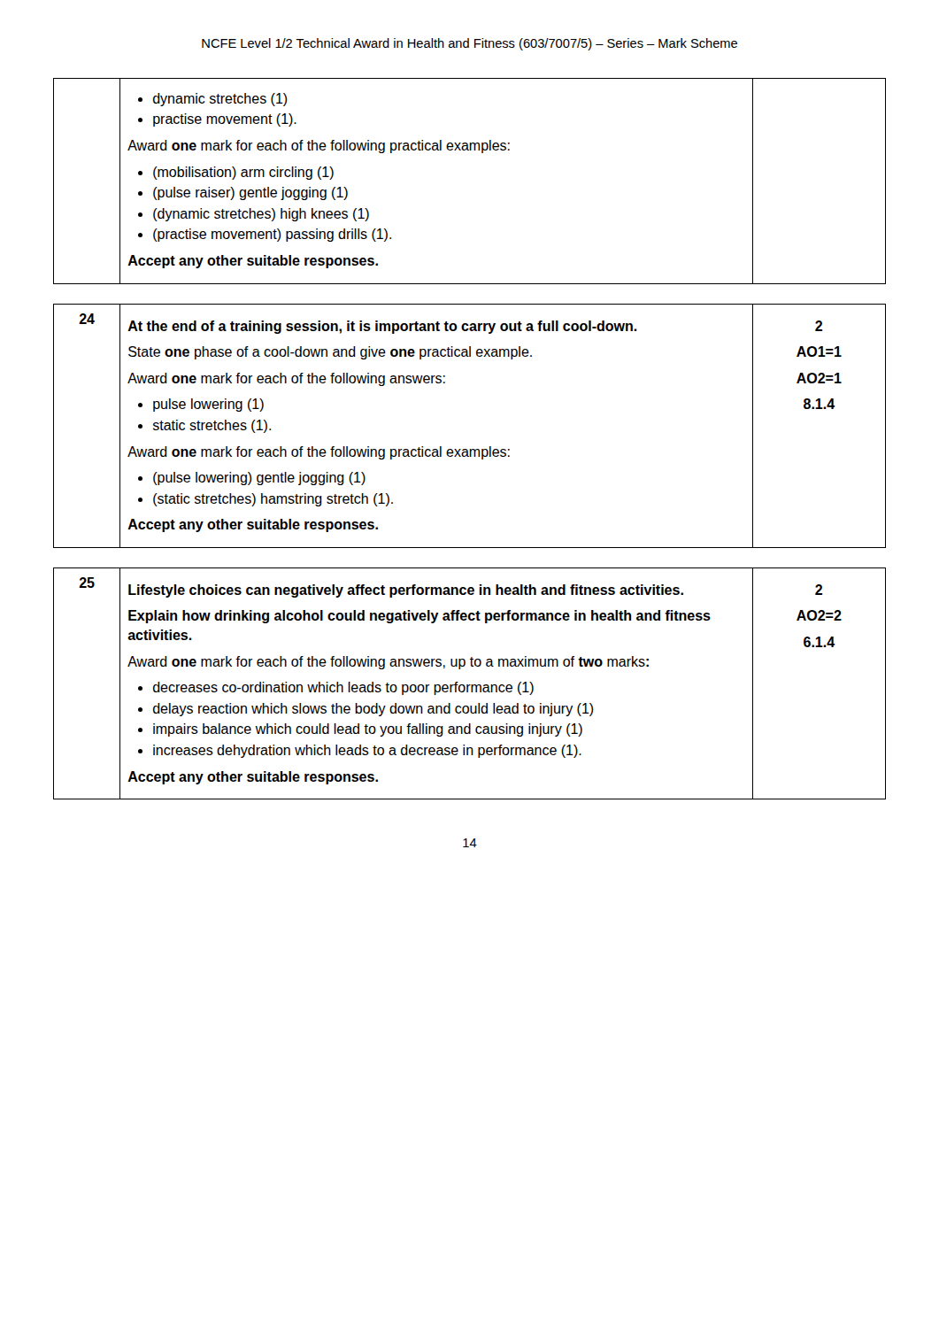NCFE Level 1/2 Technical Award in Health and Fitness (603/7007/5) – Series – Mark Scheme
| | dynamic stretches (1) practise movement (1). Award one mark for each of the following practical examples: (mobilisation) arm circling (1) (pulse raiser) gentle jogging (1) (dynamic stretches) high knees (1) (practise movement) passing drills (1). Accept any other suitable responses. | |
| 24 | At the end of a training session, it is important to carry out a full cool-down. State one phase of a cool-down and give one practical example. Award one mark for each of the following answers: pulse lowering (1) static stretches (1). Award one mark for each of the following practical examples: (pulse lowering) gentle jogging (1) (static stretches) hamstring stretch (1). Accept any other suitable responses. | 2 AO1=1 AO2=1 8.1.4 |
| 25 | Lifestyle choices can negatively affect performance in health and fitness activities. Explain how drinking alcohol could negatively affect performance in health and fitness activities. Award one mark for each of the following answers, up to a maximum of two marks : decreases co-ordination which leads to poor performance (1) delays reaction which slows the body down and could lead to injury (1) impairs balance which could lead to you falling and causing injury (1) increases dehydration which leads to a decrease in performance (1). Accept any other suitable responses. | 2 AO2=2 6.1.4 |
14